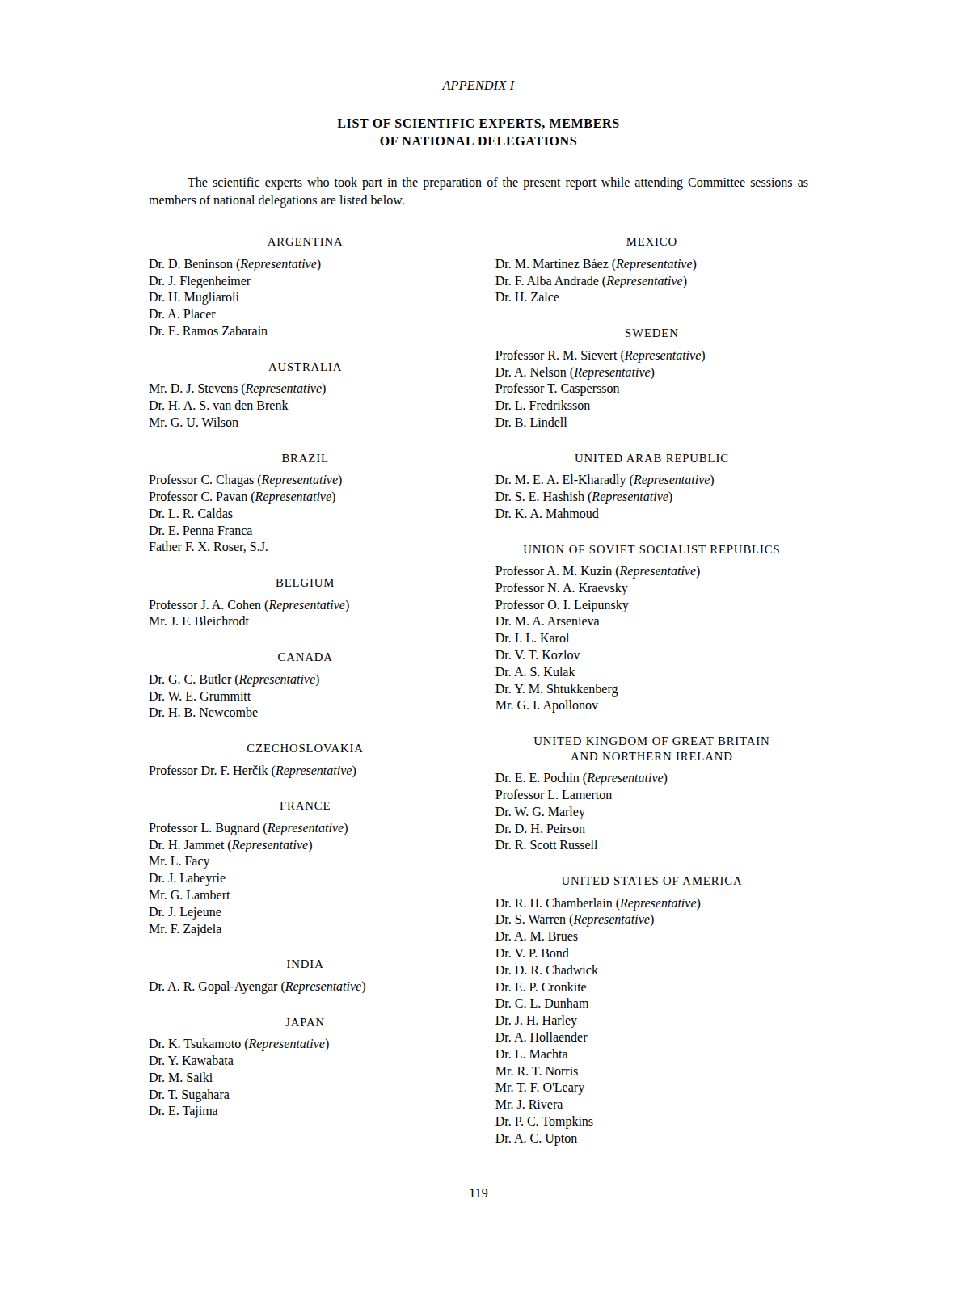APPENDIX I
LIST OF SCIENTIFIC EXPERTS, MEMBERS
OF NATIONAL DELEGATIONS
The scientific experts who took part in the preparation of the present report while attending Committee sessions as members of national delegations are listed below.
Argentina
Dr. D. Beninson (Representative)
Dr. J. Flegenheimer
Dr. H. Mugliaroli
Dr. A. Placer
Dr. E. Ramos Zabarain
Australia
Mr. D. J. Stevens (Representative)
Dr. H. A. S. van den Brenk
Mr. G. U. Wilson
Brazil
Professor C. Chagas (Representative)
Professor C. Pavan (Representative)
Dr. L. R. Caldas
Dr. E. Penna Franca
Father F. X. Roser, S.J.
Belgium
Professor J. A. Cohen (Representative)
Mr. J. F. Bleichrodt
Canada
Dr. G. C. Butler (Representative)
Dr. W. E. Grummitt
Dr. H. B. Newcombe
Czechoslovakia
Professor Dr. F. Herčik (Representative)
France
Professor L. Bugnard (Representative)
Dr. H. Jammet (Representative)
Mr. L. Facy
Dr. J. Labeyrie
Mr. G. Lambert
Dr. J. Lejeune
Mr. F. Zajdela
India
Dr. A. R. Gopal-Ayengar (Representative)
Japan
Dr. K. Tsukamoto (Representative)
Dr. Y. Kawabata
Dr. M. Saiki
Dr. T. Sugahara
Dr. E. Tajima
Mexico
Dr. M. Martínez Báez (Representative)
Dr. F. Alba Andrade (Representative)
Dr. H. Zalce
Sweden
Professor R. M. Sievert (Representative)
Dr. A. Nelson (Representative)
Professor T. Caspersson
Dr. L. Fredriksson
Dr. B. Lindell
United Arab Republic
Dr. M. E. A. El-Kharadly (Representative)
Dr. S. E. Hashish (Representative)
Dr. K. A. Mahmoud
Union of Soviet Socialist Republics
Professor A. M. Kuzin (Representative)
Professor N. A. Kraevsky
Professor O. I. Leipunsky
Dr. M. A. Arsenieva
Dr. I. L. Karol
Dr. V. T. Kozlov
Dr. A. S. Kulak
Dr. Y. M. Shtukkenberg
Mr. G. I. Apollonov
United Kingdom of Great Britain
and Northern Ireland
Dr. E. E. Pochin (Representative)
Professor L. Lamerton
Dr. W. G. Marley
Dr. D. H. Peirson
Dr. R. Scott Russell
United States of America
Dr. R. H. Chamberlain (Representative)
Dr. S. Warren (Representative)
Dr. A. M. Brues
Dr. V. P. Bond
Dr. D. R. Chadwick
Dr. E. P. Cronkite
Dr. C. L. Dunham
Dr. J. H. Harley
Dr. A. Hollaender
Dr. L. Machta
Mr. R. T. Norris
Mr. T. F. O'Leary
Mr. J. Rivera
Dr. P. C. Tompkins
Dr. A. C. Upton
119